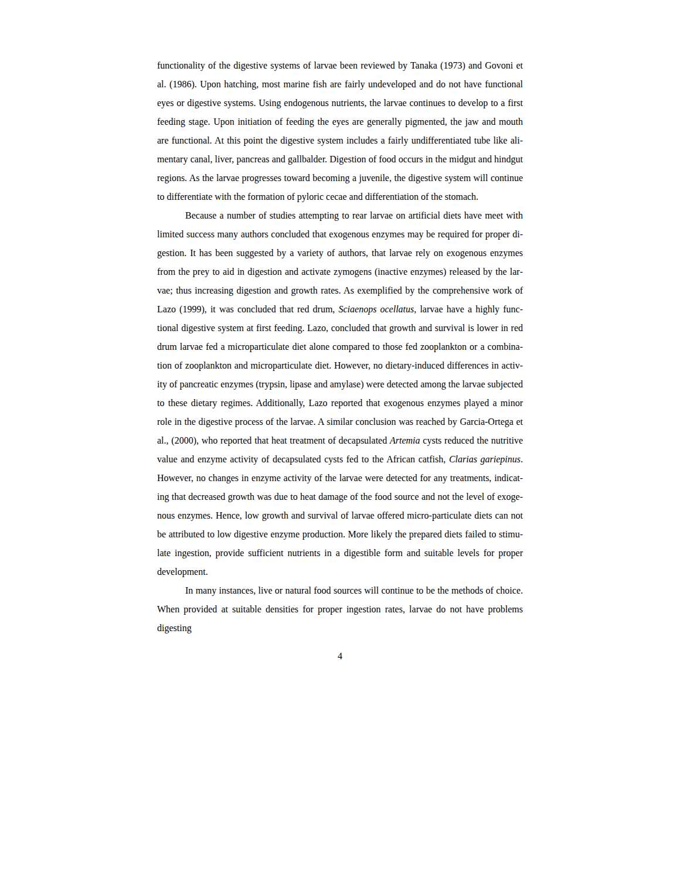functionality of the digestive systems of larvae been reviewed by Tanaka (1973) and Govoni et al. (1986). Upon hatching, most marine fish are fairly undeveloped and do not have functional eyes or digestive systems. Using endogenous nutrients, the larvae continues to develop to a first feeding stage. Upon initiation of feeding the eyes are generally pigmented, the jaw and mouth are functional. At this point the digestive system includes a fairly undifferentiated tube like alimentary canal, liver, pancreas and gallbalder. Digestion of food occurs in the midgut and hindgut regions. As the larvae progresses toward becoming a juvenile, the digestive system will continue to differentiate with the formation of pyloric cecae and differentiation of the stomach.
Because a number of studies attempting to rear larvae on artificial diets have meet with limited success many authors concluded that exogenous enzymes may be required for proper digestion. It has been suggested by a variety of authors, that larvae rely on exogenous enzymes from the prey to aid in digestion and activate zymogens (inactive enzymes) released by the larvae; thus increasing digestion and growth rates. As exemplified by the comprehensive work of Lazo (1999), it was concluded that red drum, Sciaenops ocellatus, larvae have a highly functional digestive system at first feeding. Lazo, concluded that growth and survival is lower in red drum larvae fed a microparticulate diet alone compared to those fed zooplankton or a combination of zooplankton and microparticulate diet. However, no dietary-induced differences in activity of pancreatic enzymes (trypsin, lipase and amylase) were detected among the larvae subjected to these dietary regimes. Additionally, Lazo reported that exogenous enzymes played a minor role in the digestive process of the larvae. A similar conclusion was reached by Garcia-Ortega et al., (2000), who reported that heat treatment of decapsulated Artemia cysts reduced the nutritive value and enzyme activity of decapsulated cysts fed to the African catfish, Clarias gariepinus. However, no changes in enzyme activity of the larvae were detected for any treatments, indicating that decreased growth was due to heat damage of the food source and not the level of exogenous enzymes. Hence, low growth and survival of larvae offered micro-particulate diets can not be attributed to low digestive enzyme production. More likely the prepared diets failed to stimulate ingestion, provide sufficient nutrients in a digestible form and suitable levels for proper development.
In many instances, live or natural food sources will continue to be the methods of choice. When provided at suitable densities for proper ingestion rates, larvae do not have problems digesting
4